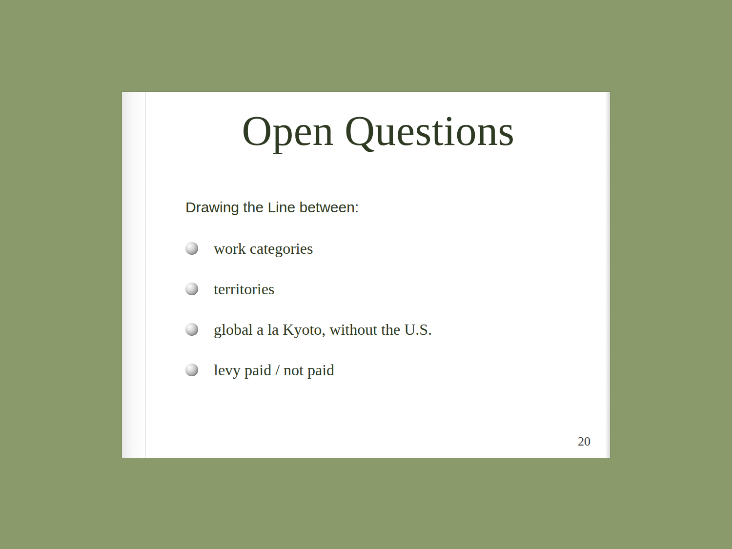Open Questions
Drawing the Line between:
work categories
territories
global a la Kyoto, without the U.S.
levy paid / not paid
20